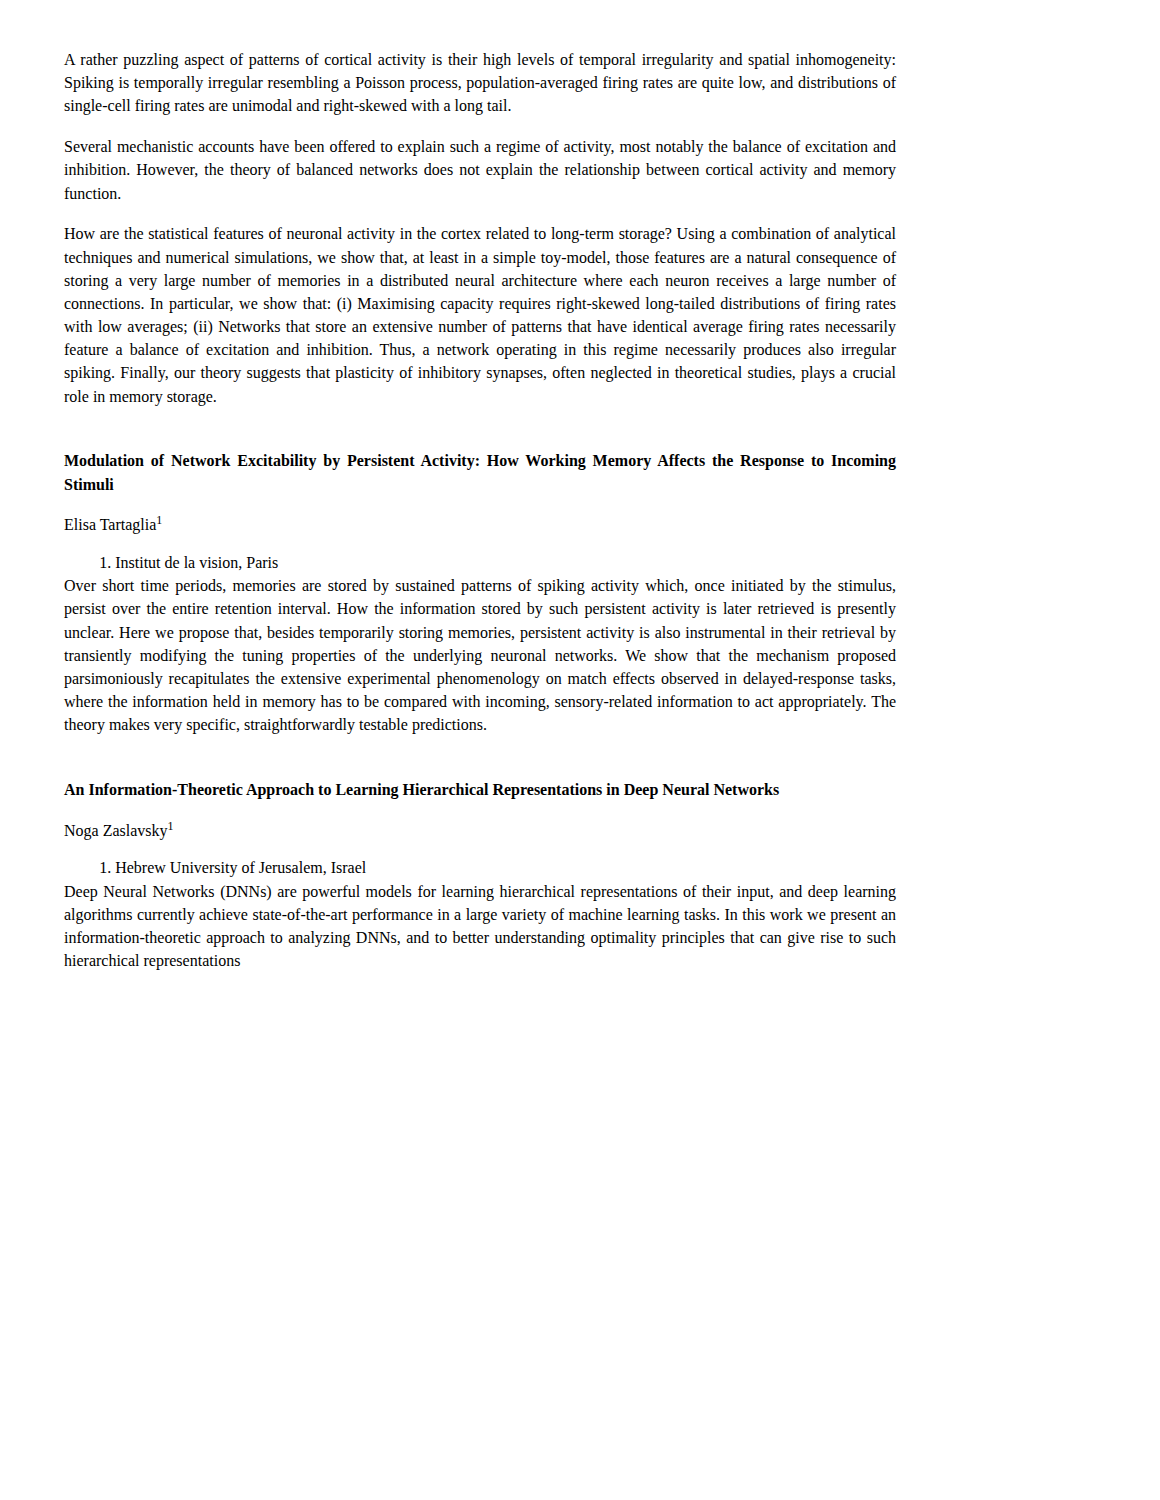A rather puzzling aspect of patterns of cortical activity is their high levels of temporal irregularity and spatial inhomogeneity: Spiking is temporally irregular resembling a Poisson process, population-averaged firing rates are quite low, and distributions of single-cell firing rates are unimodal and right-skewed with a long tail.
Several mechanistic accounts have been offered to explain such a regime of activity, most notably the balance of excitation and inhibition. However, the theory of balanced networks does not explain the relationship between cortical activity and memory function.
How are the statistical features of neuronal activity in the cortex related to long-term storage? Using a combination of analytical techniques and numerical simulations, we show that, at least in a simple toy-model, those features are a natural consequence of storing a very large number of memories in a distributed neural architecture where each neuron receives a large number of connections. In particular, we show that: (i) Maximising capacity requires right-skewed long-tailed distributions of firing rates with low averages; (ii) Networks that store an extensive number of patterns that have identical average firing rates necessarily feature a balance of excitation and inhibition. Thus, a network operating in this regime necessarily produces also irregular spiking. Finally, our theory suggests that plasticity of inhibitory synapses, often neglected in theoretical studies, plays a crucial role in memory storage.
Modulation of Network Excitability by Persistent Activity: How Working Memory Affects the Response to Incoming Stimuli
Elisa Tartaglia1
Institut de la vision, Paris
Over short time periods, memories are stored by sustained patterns of spiking activity which, once initiated by the stimulus, persist over the entire retention interval. How the information stored by such persistent activity is later retrieved is presently unclear. Here we propose that, besides temporarily storing memories, persistent activity is also instrumental in their retrieval by transiently modifying the tuning properties of the underlying neuronal networks. We show that the mechanism proposed parsimoniously recapitulates the extensive experimental phenomenology on match effects observed in delayed-response tasks, where the information held in memory has to be compared with incoming, sensory-related information to act appropriately. The theory makes very specific, straightforwardly testable predictions.
An Information-Theoretic Approach to Learning Hierarchical Representations in Deep Neural Networks
Noga Zaslavsky1
Hebrew University of Jerusalem, Israel
Deep Neural Networks (DNNs) are powerful models for learning hierarchical representations of their input, and deep learning algorithms currently achieve state-of-the-art performance in a large variety of machine learning tasks. In this work we present an information-theoretic approach to analyzing DNNs, and to better understanding optimality principles that can give rise to such hierarchical representations